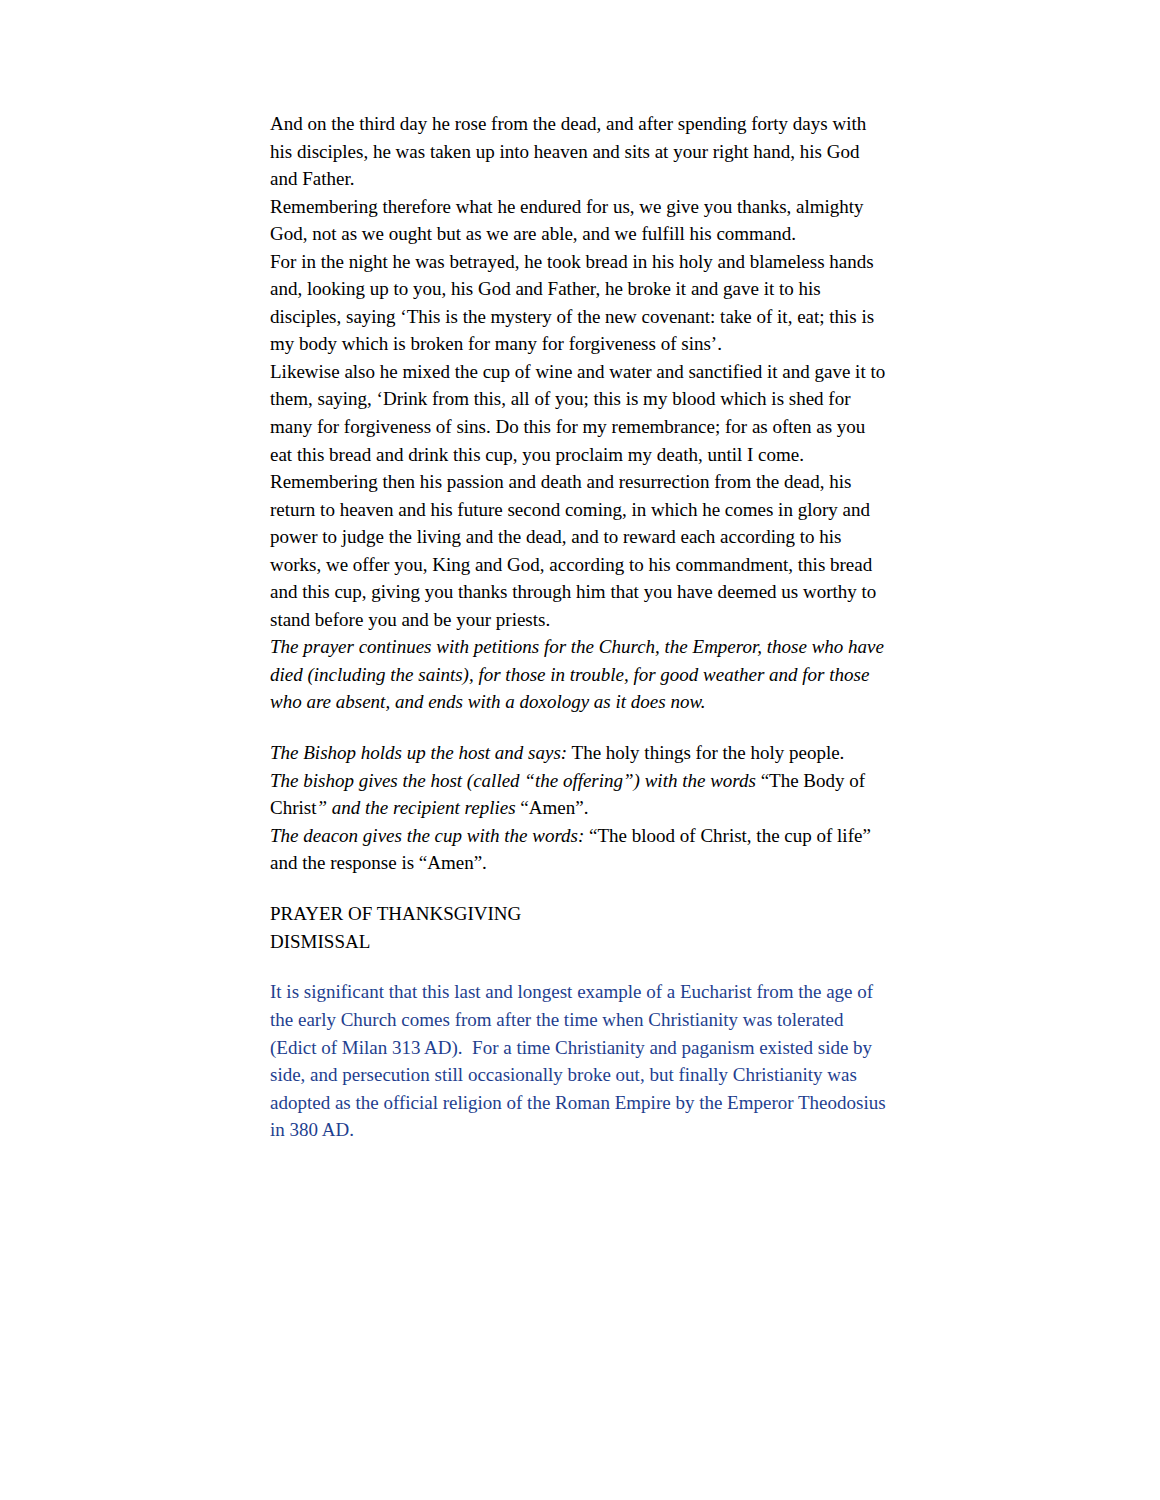And on the third day he rose from the dead, and after spending forty days with his disciples, he was taken up into heaven and sits at your right hand, his God and Father.
Remembering therefore what he endured for us, we give you thanks, almighty God, not as we ought but as we are able, and we fulfill his command.
For in the night he was betrayed, he took bread in his holy and blameless hands and, looking up to you, his God and Father, he broke it and gave it to his disciples, saying ‘This is the mystery of the new covenant: take of it, eat; this is my body which is broken for many for forgiveness of sins’.
Likewise also he mixed the cup of wine and water and sanctified it and gave it to them, saying, ‘Drink from this, all of you; this is my blood which is shed for many for forgiveness of sins. Do this for my remembrance; for as often as you eat this bread and drink this cup, you proclaim my death, until I come.
Remembering then his passion and death and resurrection from the dead, his return to heaven and his future second coming, in which he comes in glory and power to judge the living and the dead, and to reward each according to his works, we offer you, King and God, according to his commandment, this bread and this cup, giving you thanks through him that you have deemed us worthy to stand before you and be your priests.
The prayer continues with petitions for the Church, the Emperor, those who have died (including the saints), for those in trouble, for good weather and for those who are absent, and ends with a doxology as it does now.
The Bishop holds up the host and says: The holy things for the holy people.
The bishop gives the host (called “the offering”) with the words “The Body of Christ” and the recipient replies “Amen”.
The deacon gives the cup with the words: “The blood of Christ, the cup of life” and the response is “Amen”.
PRAYER OF THANKSGIVING
DISMISSAL
It is significant that this last and longest example of a Eucharist from the age of the early Church comes from after the time when Christianity was tolerated (Edict of Milan 313 AD). For a time Christianity and paganism existed side by side, and persecution still occasionally broke out, but finally Christianity was adopted as the official religion of the Roman Empire by the Emperor Theodosius in 380 AD.